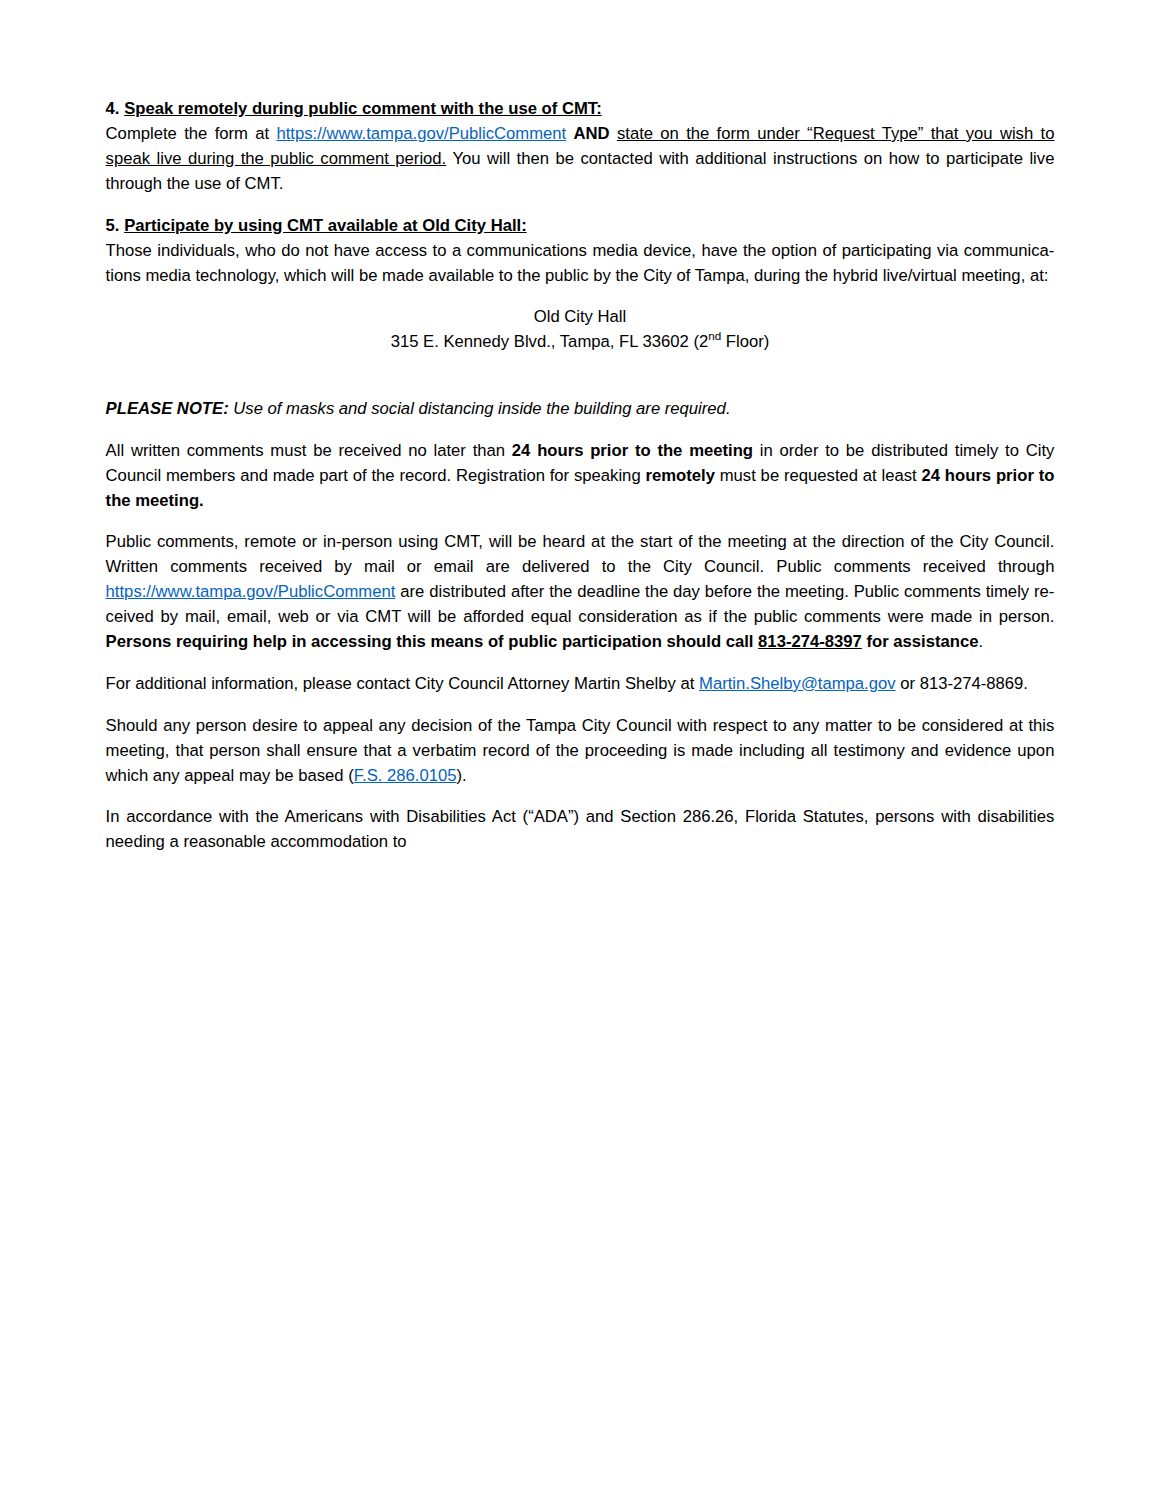4. Speak remotely during public comment with the use of CMT:
Complete the form at https://www.tampa.gov/PublicComment AND state on the form under “Request Type” that you wish to speak live during the public comment period. You will then be contacted with additional instructions on how to participate live through the use of CMT.
5. Participate by using CMT available at Old City Hall:
Those individuals, who do not have access to a communications media device, have the option of participating via communications media technology, which will be made available to the public by the City of Tampa, during the hybrid live/virtual meeting, at:
Old City Hall
315 E. Kennedy Blvd., Tampa, FL 33602 (2nd Floor)
PLEASE NOTE: Use of masks and social distancing inside the building are required.
All written comments must be received no later than 24 hours prior to the meeting in order to be distributed timely to City Council members and made part of the record. Registration for speaking remotely must be requested at least 24 hours prior to the meeting.
Public comments, remote or in-person using CMT, will be heard at the start of the meeting at the direction of the City Council. Written comments received by mail or email are delivered to the City Council. Public comments received through https://www.tampa.gov/PublicComment are distributed after the deadline the day before the meeting. Public comments timely received by mail, email, web or via CMT will be afforded equal consideration as if the public comments were made in person. Persons requiring help in accessing this means of public participation should call 813-274-8397 for assistance.
For additional information, please contact City Council Attorney Martin Shelby at Martin.Shelby@tampa.gov or 813-274-8869.
Should any person desire to appeal any decision of the Tampa City Council with respect to any matter to be considered at this meeting, that person shall ensure that a verbatim record of the proceeding is made including all testimony and evidence upon which any appeal may be based (F.S. 286.0105).
In accordance with the Americans with Disabilities Act (“ADA”) and Section 286.26, Florida Statutes, persons with disabilities needing a reasonable accommodation to